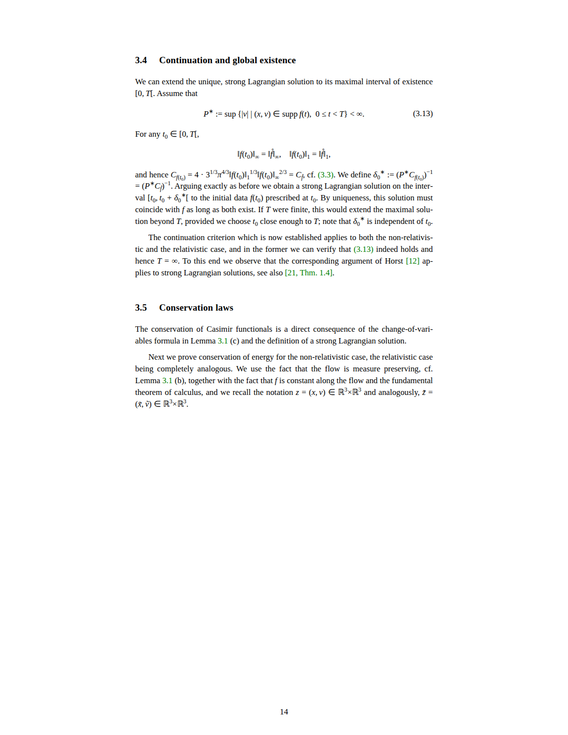3.4 Continuation and global existence
We can extend the unique, strong Lagrangian solution to its maximal interval of existence [0, T[. Assume that
P∗ := sup {|v| | (x, v) ∈ supp f(t), 0 ≤ t < T} < ∞. (3.13)
For any t0 ∈ [0, T[,
‖f(t0)‖∞ = ‖f̊‖∞, ‖f(t0)‖1 = ‖f̊‖1,
and hence Cf(t0) = 4 · 31/3π4/3‖f(t0)‖11/3‖f(t0)‖∞2/3 = Cf̊, cf. (3.3). We define δ0∗ := (P∗Cf(t0))−1 = (P∗Cf̊)−1. Arguing exactly as before we obtain a strong Lagrangian solution on the interval [t0, t0 + δ0∗[ to the initial data f(t0) prescribed at t0. By uniqueness, this solution must coincide with f as long as both exist. If T were finite, this would extend the maximal solution beyond T, provided we choose t0 close enough to T; note that δ0∗ is independent of t0.
The continuation criterion which is now established applies to both the non-relativistic and the relativistic case, and in the former we can verify that (3.13) indeed holds and hence T = ∞. To this end we observe that the corresponding argument of Horst [12] applies to strong Lagrangian solutions, see also [21, Thm. 1.4].
3.5 Conservation laws
The conservation of Casimir functionals is a direct consequence of the change-of-variables formula in Lemma 3.1 (c) and the definition of a strong Lagrangian solution.
Next we prove conservation of energy for the non-relativistic case, the relativistic case being completely analogous. We use the fact that the flow is measure preserving, cf. Lemma 3.1 (b), together with the fact that f is constant along the flow and the fundamental theorem of calculus, and we recall the notation z = (x, v) ∈ ℝ3×ℝ3 and analogously, z̃ = (x̃, ṽ) ∈ ℝ3×ℝ3.
14